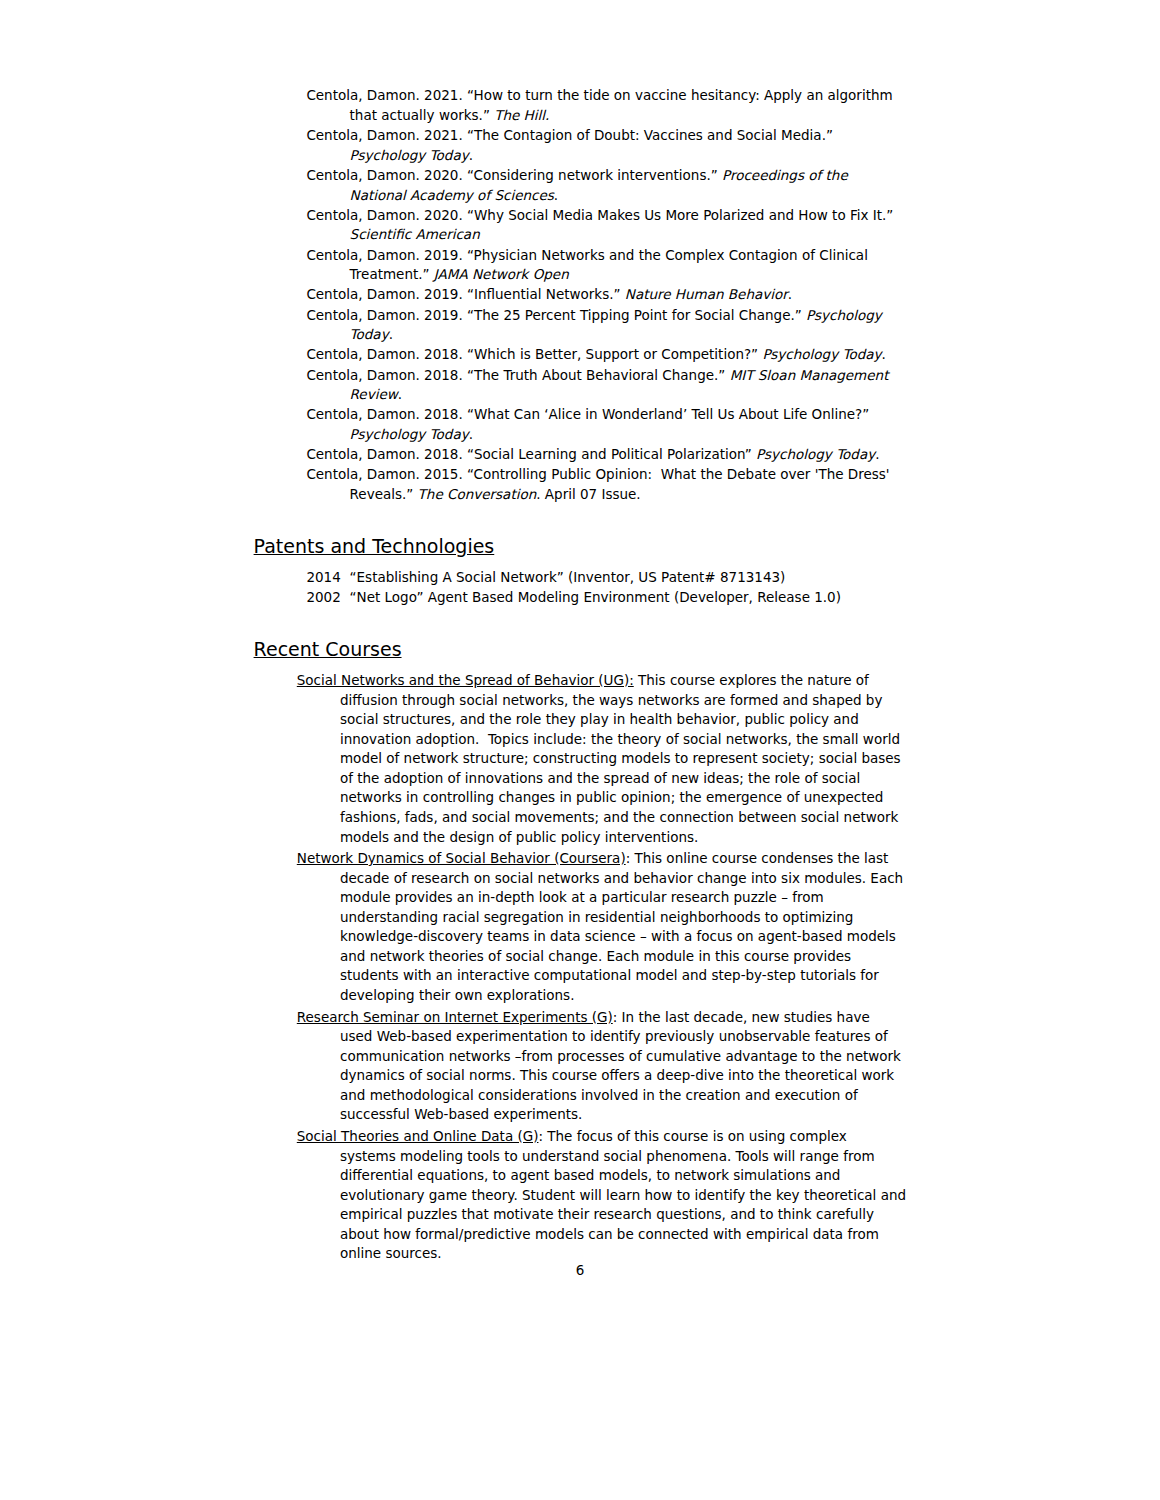Centola, Damon. 2021. “How to turn the tide on vaccine hesitancy: Apply an algorithm that actually works.” The Hill.
Centola, Damon. 2021. “The Contagion of Doubt: Vaccines and Social Media.” Psychology Today.
Centola, Damon. 2020. “Considering network interventions.” Proceedings of the National Academy of Sciences.
Centola, Damon. 2020. “Why Social Media Makes Us More Polarized and How to Fix It.” Scientific American
Centola, Damon. 2019. “Physician Networks and the Complex Contagion of Clinical Treatment.” JAMA Network Open
Centola, Damon. 2019. “Influential Networks.” Nature Human Behavior.
Centola, Damon. 2019. “The 25 Percent Tipping Point for Social Change.” Psychology Today.
Centola, Damon. 2018. “Which is Better, Support or Competition?” Psychology Today.
Centola, Damon. 2018. “The Truth About Behavioral Change.” MIT Sloan Management Review.
Centola, Damon. 2018. “What Can ‘Alice in Wonderland’ Tell Us About Life Online?” Psychology Today.
Centola, Damon. 2018. “Social Learning and Political Polarization” Psychology Today.
Centola, Damon. 2015. “Controlling Public Opinion: What the Debate over 'The Dress' Reveals.” The Conversation. April 07 Issue.
Patents and Technologies
2014
“Establishing A Social Network” (Inventor, US Patent# 8713143)
2002
“Net Logo” Agent Based Modeling Environment (Developer, Release 1.0)
Recent Courses
Social Networks and the Spread of Behavior (UG): This course explores the nature of diffusion through social networks, the ways networks are formed and shaped by social structures, and the role they play in health behavior, public policy and innovation adoption. Topics include: the theory of social networks, the small world model of network structure; constructing models to represent society; social bases of the adoption of innovations and the spread of new ideas; the role of social networks in controlling changes in public opinion; the emergence of unexpected fashions, fads, and social movements; and the connection between social network models and the design of public policy interventions.
Network Dynamics of Social Behavior (Coursera): This online course condenses the last decade of research on social networks and behavior change into six modules. Each module provides an in-depth look at a particular research puzzle – from understanding racial segregation in residential neighborhoods to optimizing knowledge-discovery teams in data science – with a focus on agent-based models and network theories of social change. Each module in this course provides students with an interactive computational model and step-by-step tutorials for developing their own explorations.
Research Seminar on Internet Experiments (G): In the last decade, new studies have used Web-based experimentation to identify previously unobservable features of communication networks –from processes of cumulative advantage to the network dynamics of social norms. This course offers a deep-dive into the theoretical work and methodological considerations involved in the creation and execution of successful Web-based experiments.
Social Theories and Online Data (G): The focus of this course is on using complex systems modeling tools to understand social phenomena. Tools will range from differential equations, to agent based models, to network simulations and evolutionary game theory. Student will learn how to identify the key theoretical and empirical puzzles that motivate their research questions, and to think carefully about how formal/predictive models can be connected with empirical data from online sources.
6